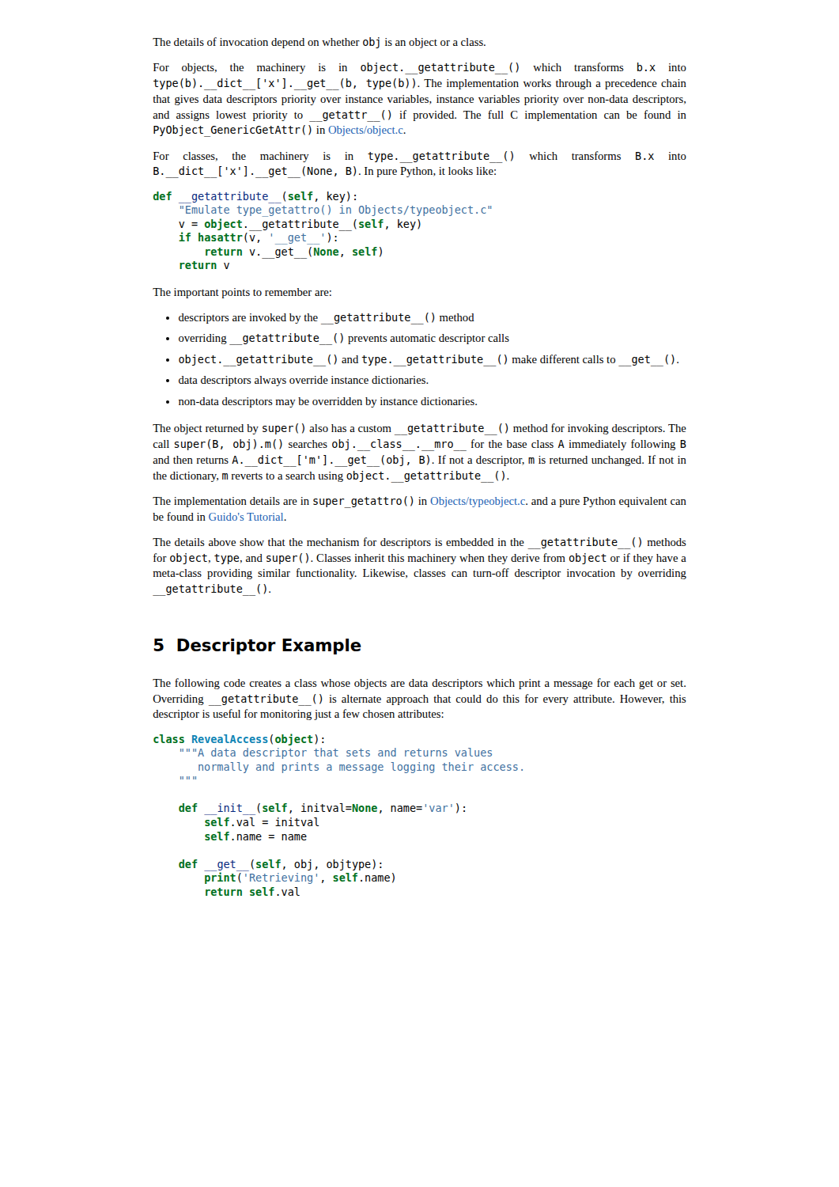The details of invocation depend on whether obj is an object or a class.
For objects, the machinery is in object.__getattribute__() which transforms b.x into type(b).__dict__['x'].__get__(b, type(b)). The implementation works through a precedence chain that gives data descriptors priority over instance variables, instance variables priority over non-data descriptors, and assigns lowest priority to __getattr__() if provided. The full C implementation can be found in PyObject_GenericGetAttr() in Objects/object.c.
For classes, the machinery is in type.__getattribute__() which transforms B.x into B.__dict__['x'].__get__(None, B). In pure Python, it looks like:
def __getattribute__(self, key):
    "Emulate type_getattro() in Objects/typeobject.c"
    v = object.__getattribute__(self, key)
    if hasattr(v, '__get__'):
        return v.__get__(None, self)
    return v
The important points to remember are:
descriptors are invoked by the __getattribute__() method
overriding __getattribute__() prevents automatic descriptor calls
object.__getattribute__() and type.__getattribute__() make different calls to __get__().
data descriptors always override instance dictionaries.
non-data descriptors may be overridden by instance dictionaries.
The object returned by super() also has a custom __getattribute__() method for invoking descriptors. The call super(B, obj).m() searches obj.__class__.__mro__ for the base class A immediately following B and then returns A.__dict__['m'].__get__(obj, B). If not a descriptor, m is returned unchanged. If not in the dictionary, m reverts to a search using object.__getattribute__().
The implementation details are in super_getattro() in Objects/typeobject.c. and a pure Python equivalent can be found in Guido's Tutorial.
The details above show that the mechanism for descriptors is embedded in the __getattribute__() methods for object, type, and super(). Classes inherit this machinery when they derive from object or if they have a meta-class providing similar functionality. Likewise, classes can turn-off descriptor invocation by overriding __getattribute__().
5 Descriptor Example
The following code creates a class whose objects are data descriptors which print a message for each get or set. Overriding __getattribute__() is alternate approach that could do this for every attribute. However, this descriptor is useful for monitoring just a few chosen attributes:
class RevealAccess(object):
    """A data descriptor that sets and returns values
       normally and prints a message logging their access.
    """

    def __init__(self, initval=None, name='var'):
        self.val = initval
        self.name = name

    def __get__(self, obj, objtype):
        print('Retrieving', self.name)
        return self.val